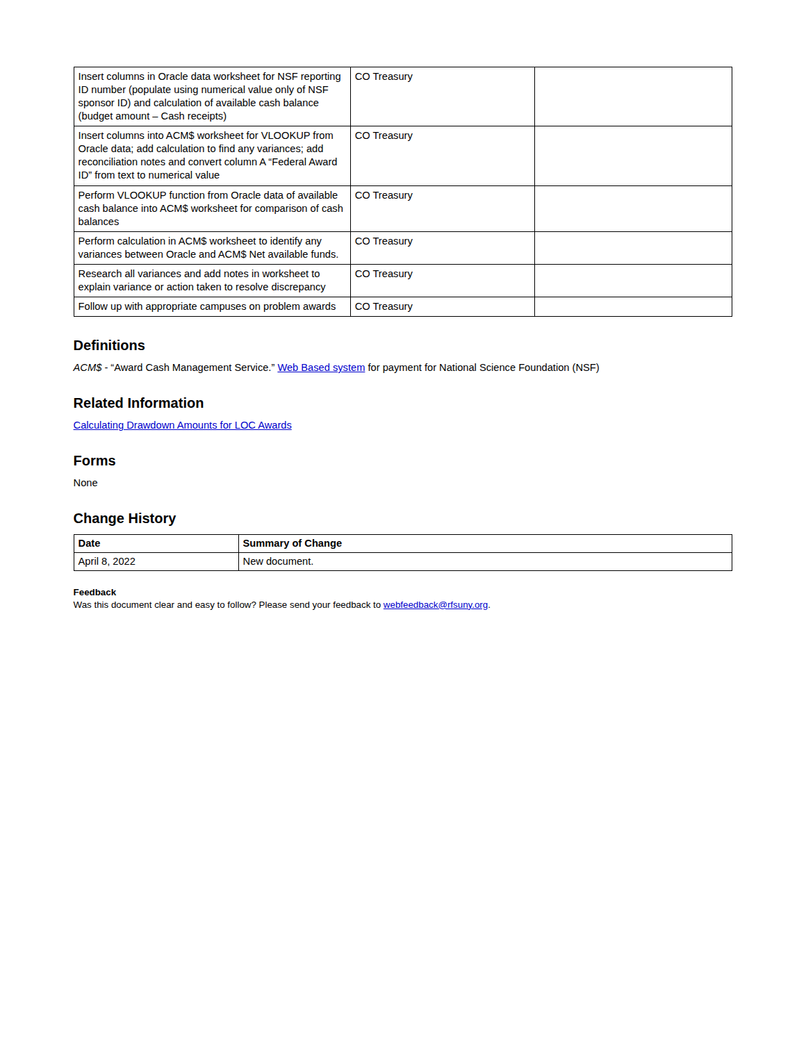| Insert columns in Oracle data worksheet for NSF reporting ID number (populate using numerical value only of NSF sponsor ID) and calculation of available cash balance (budget amount – Cash receipts) | CO Treasury | |
| Insert columns into ACM$ worksheet for VLOOKUP from Oracle data; add calculation to find any variances; add reconciliation notes and convert column A “Federal Award ID” from text to numerical value | CO Treasury | |
| Perform VLOOKUP function from Oracle data of available cash balance into ACM$ worksheet for comparison of cash balances | CO Treasury | |
| Perform calculation in ACM$ worksheet to identify any variances between Oracle and ACM$ Net available funds. | CO Treasury | |
| Research all variances and add notes in worksheet to explain variance or action taken to resolve discrepancy | CO Treasury | |
| Follow up with appropriate campuses on problem awards | CO Treasury | |
Definitions
ACM$ - “Award Cash Management Service.” Web Based system for payment for National Science Foundation (NSF)
Related Information
Calculating Drawdown Amounts for LOC Awards
Forms
None
Change History
| Date | Summary of Change |
| --- | --- |
| April 8, 2022 | New document. |
Feedback
Was this document clear and easy to follow? Please send your feedback to webfeedback@rfsuny.org.